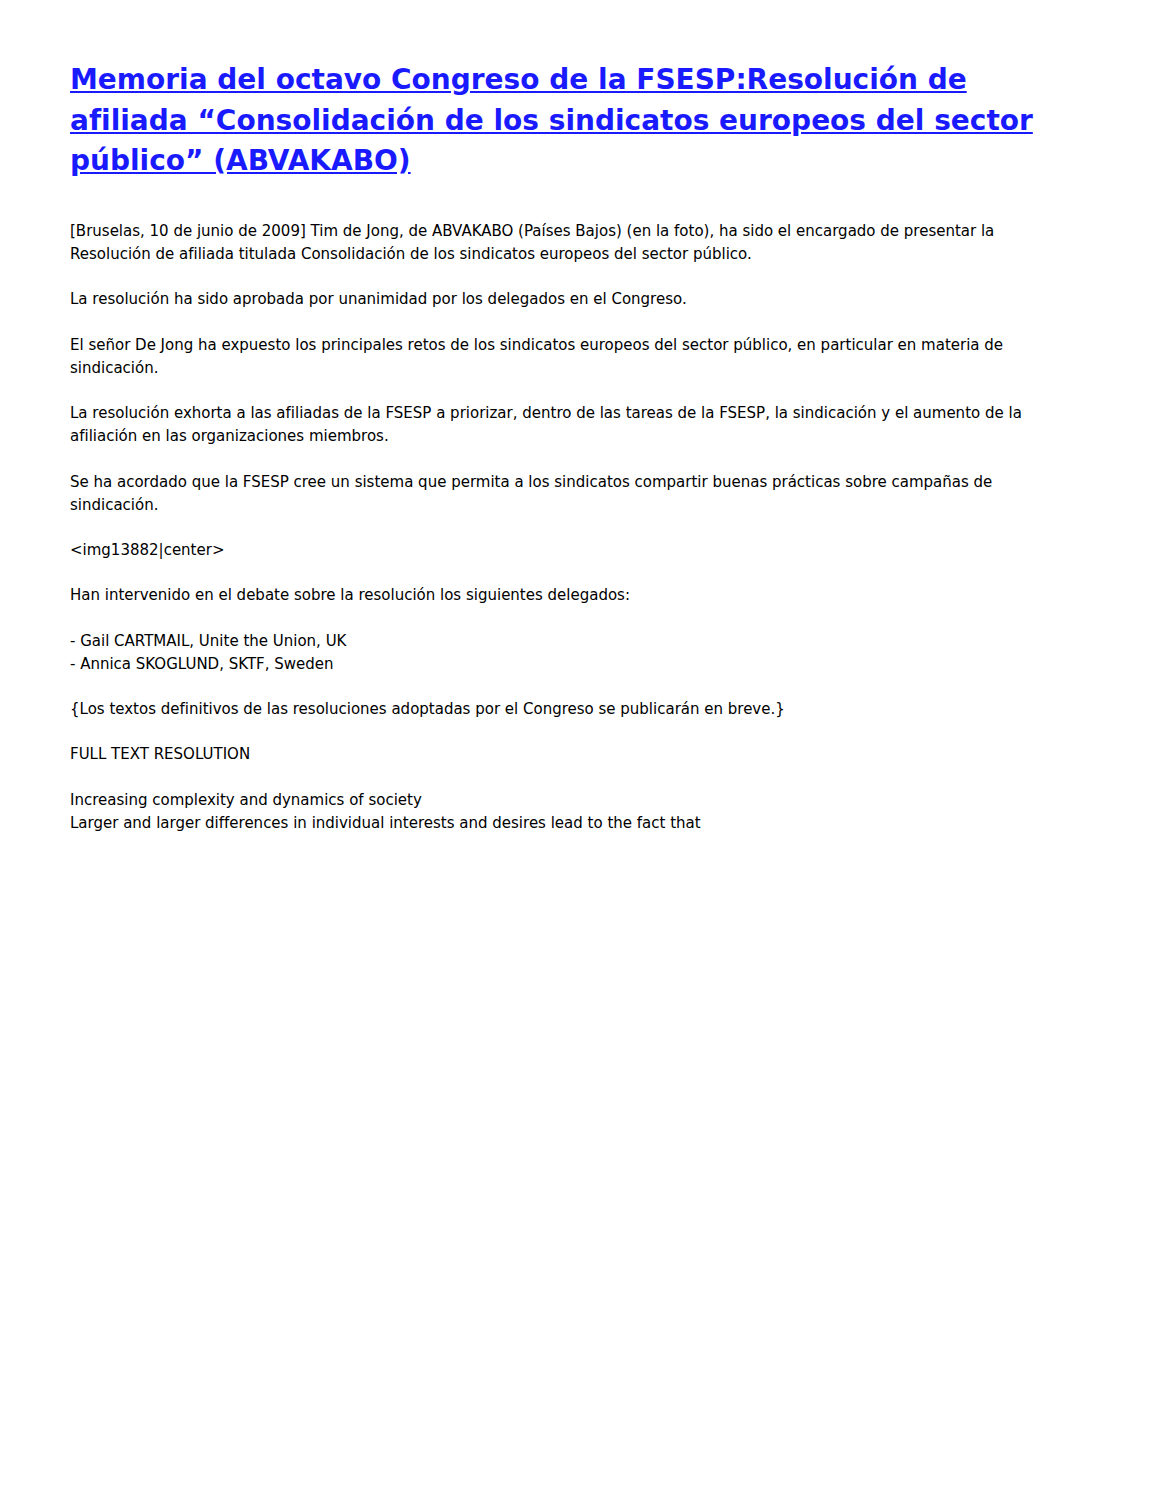Memoria del octavo Congreso de la FSESP:Resolución de afiliada “Consolidación de los sindicatos europeos del sector público” (ABVAKABO)
[Bruselas, 10 de junio de 2009] Tim de Jong, de ABVAKABO (Países Bajos) (en la foto), ha sido el encargado de presentar la Resolución de afiliada titulada Consolidación de los sindicatos europeos del sector público.
La resolución ha sido aprobada por unanimidad por los delegados en el Congreso.
El señor De Jong ha expuesto los principales retos de los sindicatos europeos del sector público, en particular en materia de sindicación.
La resolución exhorta a las afiliadas de la FSESP a priorizar, dentro de las tareas de la FSESP, la sindicación y el aumento de la afiliación en las organizaciones miembros.
Se ha acordado que la FSESP cree un sistema que permita a los sindicatos compartir buenas prácticas sobre campañas de sindicación.
<img13882|center>
Han intervenido en el debate sobre la resolución los siguientes delegados:
- Gail CARTMAIL, Unite the Union, UK
- Annica SKOGLUND, SKTF, Sweden
{Los textos definitivos de las resoluciones adoptadas por el Congreso se publicarán en breve.}
FULL TEXT RESOLUTION
Increasing complexity and dynamics of society
Larger and larger differences in individual interests and desires lead to the fact that